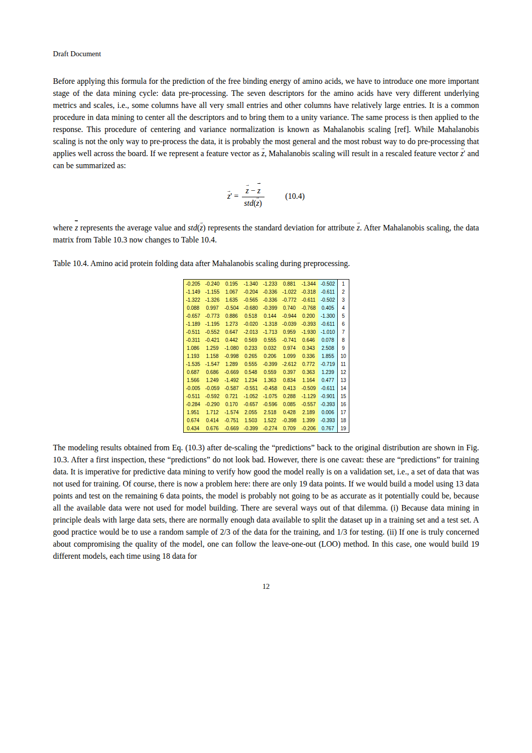Draft Document
Before applying this formula for the prediction of the free binding energy of amino acids, we have to introduce one more important stage of the data mining cycle: data pre-processing. The seven descriptors for the amino acids have very different underlying metrics and scales, i.e., some columns have all very small entries and other columns have relatively large entries. It is a common procedure in data mining to center all the descriptors and to bring them to a unity variance. The same process is then applied to the response. This procedure of centering and variance normalization is known as Mahalanobis scaling [ref]. While Mahalanobis scaling is not the only way to pre-process the data, it is probably the most general and the most robust way to do pre-processing that applies well across the board. If we represent a feature vector as z, Mahalanobis scaling will result in a rescaled feature vector z′ and can be summarized as:
z' = z − z std(z) (10.4)
where z represents the average value and std(z) represents the standard deviation for attribute z. After Mahalanobis scaling, the data matrix from Table 10.3 now changes to Table 10.4.
Table 10.4. Amino acid protein folding data after Mahalanobis scaling during preprocessing.
| -0.205 | -0.240 | 0.195 | -1.340 | -1.233 | 0.881 | -1.344 | -0.502 | 1 |
| -1.149 | -1.155 | 1.067 | -0.204 | -0.336 | -1.022 | -0.318 | -0.611 | 2 |
| -1.322 | -1.326 | 1.635 | -0.565 | -0.336 | -0.772 | -0.611 | -0.502 | 3 |
| 0.088 | 0.997 | -0.504 | -0.680 | -0.399 | 0.740 | -0.768 | 0.405 | 4 |
| -0.657 | -0.773 | 0.886 | 0.518 | 0.144 | -0.944 | 0.200 | -1.300 | 5 |
| -1.189 | -1.195 | 1.273 | -0.020 | -1.318 | -0.039 | -0.393 | -0.611 | 6 |
| -0.511 | -0.552 | 0.647 | -2.013 | -1.713 | 0.959 | -1.930 | -1.010 | 7 |
| -0.311 | -0.421 | 0.442 | 0.569 | 0.555 | -0.741 | 0.646 | 0.078 | 8 |
| 1.086 | 1.259 | -1.080 | 0.233 | 0.032 | 0.974 | 0.343 | 2.508 | 9 |
| 1.193 | 1.158 | -0.998 | 0.265 | 0.206 | 1.099 | 0.336 | 1.855 | 10 |
| -1.535 | -1.547 | 1.289 | 0.555 | -0.399 | -2.612 | 0.772 | -0.719 | 11 |
| 0.687 | 0.686 | -0.669 | 0.548 | 0.559 | 0.397 | 0.363 | 1.239 | 12 |
| 1.566 | 1.249 | -1.492 | 1.234 | 1.363 | 0.834 | 1.164 | 0.477 | 13 |
| -0.005 | -0.059 | -0.587 | -0.551 | -0.458 | 0.413 | -0.509 | -0.611 | 14 |
| -0.511 | -0.592 | 0.721 | -1.052 | -1.075 | 0.288 | -1.129 | -0.901 | 15 |
| -0.284 | -0.290 | 0.170 | -0.657 | -0.596 | 0.085 | -0.557 | -0.393 | 16 |
| 1.951 | 1.712 | -1.574 | 2.055 | 2.518 | 0.428 | 2.189 | 0.006 | 17 |
| 0.674 | 0.414 | -0.751 | 1.503 | 1.522 | -0.398 | 1.399 | -0.393 | 18 |
| 0.434 | 0.676 | -0.669 | -0.399 | -0.274 | 0.709 | -0.206 | 0.767 | 19 |
The modeling results obtained from Eq. (10.3) after de-scaling the “predictions” back to the original distribution are shown in Fig. 10.3. After a first inspection, these “predictions” do not look bad. However, there is one caveat: these are “predictions” for training data. It is imperative for predictive data mining to verify how good the model really is on a validation set, i.e., a set of data that was not used for training. Of course, there is now a problem here: there are only 19 data points. If we would build a model using 13 data points and test on the remaining 6 data points, the model is probably not going to be as accurate as it potentially could be, because all the available data were not used for model building. There are several ways out of that dilemma. (i) Because data mining in principle deals with large data sets, there are normally enough data available to split the dataset up in a training set and a test set. A good practice would be to use a random sample of 2/3 of the data for the training, and 1/3 for testing. (ii) If one is truly concerned about compromising the quality of the model, one can follow the leave-one-out (LOO) method. In this case, one would build 19 different models, each time using 18 data for
12